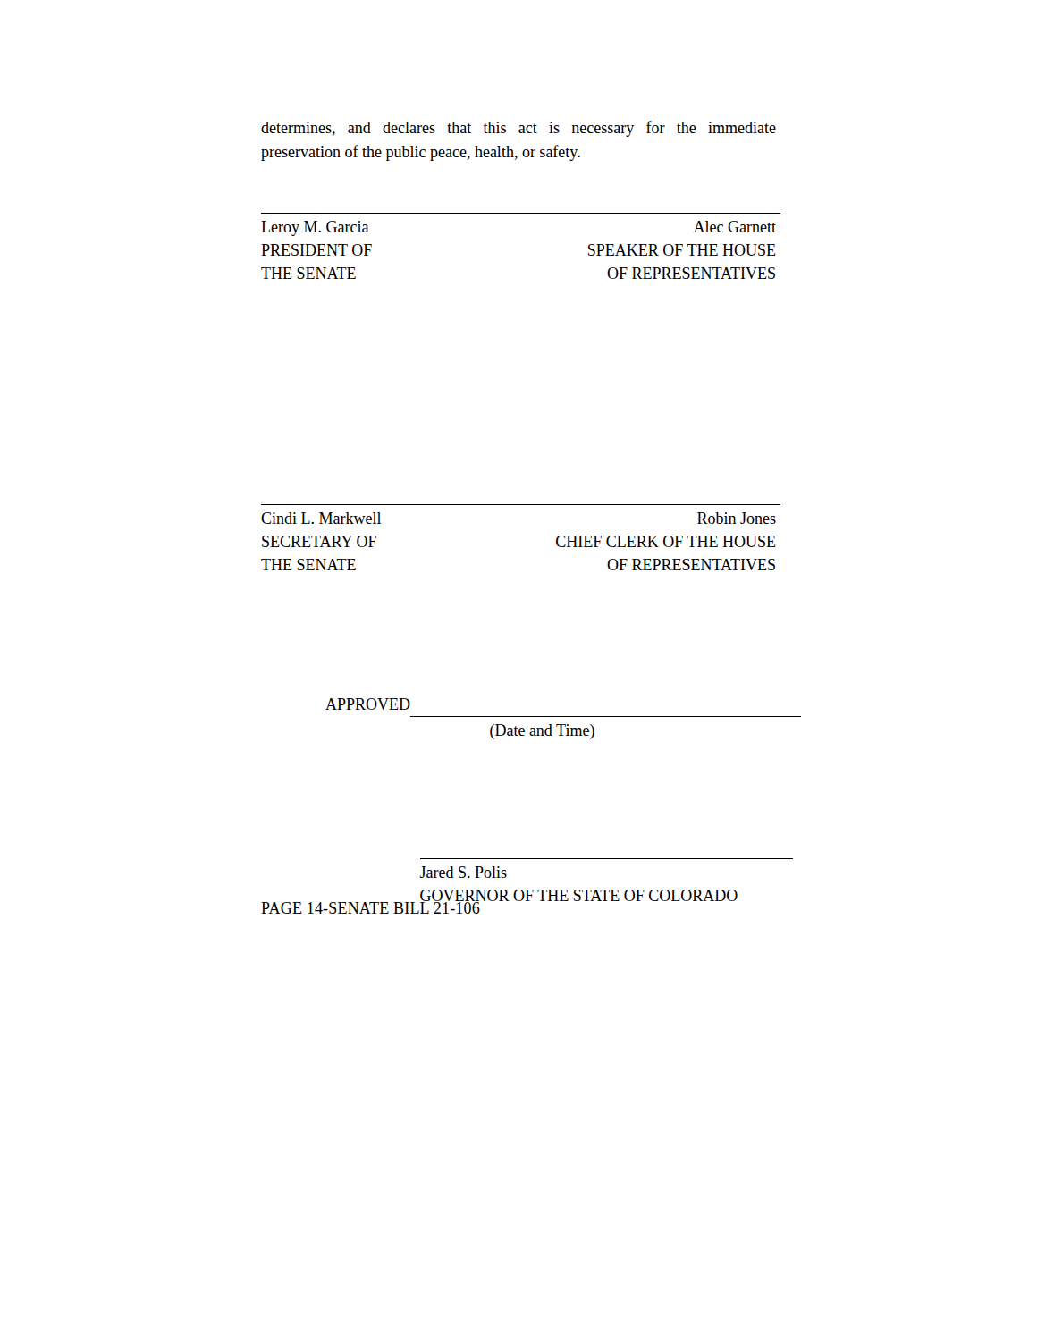determines, and declares that this act is necessary for the immediate preservation of the public peace, health, or safety.
| Leroy M. Garcia PRESIDENT OF THE SENATE | Alec Garnett SPEAKER OF THE HOUSE OF REPRESENTATIVES |
| Cindi L. Markwell SECRETARY OF THE SENATE | Robin Jones CHIEF CLERK OF THE HOUSE OF REPRESENTATIVES |
APPROVED
(Date and Time)
Jared S. Polis GOVERNOR OF THE STATE OF COLORADO
PAGE 14-SENATE BILL 21-106